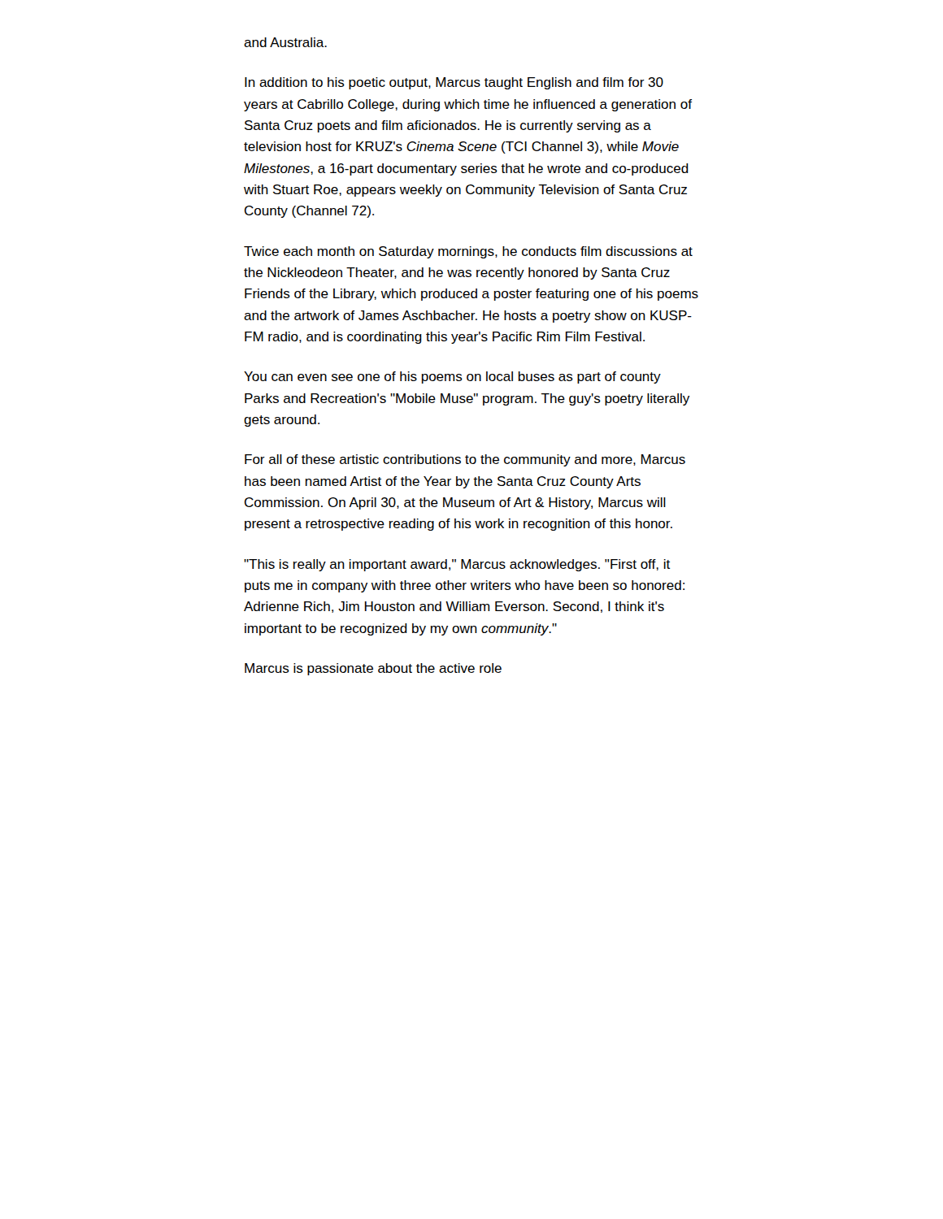and Australia.
In addition to his poetic output, Marcus taught English and film for 30 years at Cabrillo College, during which time he influenced a generation of Santa Cruz poets and film aficionados. He is currently serving as a television host for KRUZ's Cinema Scene (TCI Channel 3), while Movie Milestones, a 16-part documentary series that he wrote and co-produced with Stuart Roe, appears weekly on Community Television of Santa Cruz County (Channel 72).
Twice each month on Saturday mornings, he conducts film discussions at the Nickleodeon Theater, and he was recently honored by Santa Cruz Friends of the Library, which produced a poster featuring one of his poems and the artwork of James Aschbacher. He hosts a poetry show on KUSP-FM radio, and is coordinating this year's Pacific Rim Film Festival.
You can even see one of his poems on local buses as part of county Parks and Recreation's "Mobile Muse" program. The guy's poetry literally gets around.
For all of these artistic contributions to the community and more, Marcus has been named Artist of the Year by the Santa Cruz County Arts Commission. On April 30, at the Museum of Art & History, Marcus will present a retrospective reading of his work in recognition of this honor.
"This is really an important award," Marcus acknowledges. "First off, it puts me in company with three other writers who have been so honored: Adrienne Rich, Jim Houston and William Everson. Second, I think it's important to be recognized by my own community."
Marcus is passionate about the active role